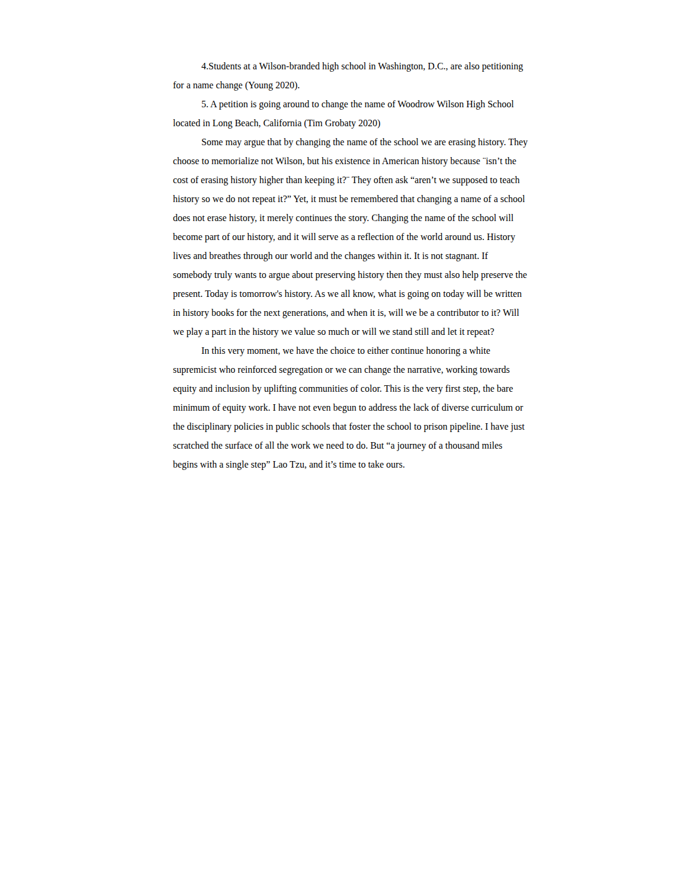4.Students at a Wilson-branded high school in Washington, D.C., are also petitioning for a name change (Young 2020).
5. A petition is going around to change the name of Woodrow Wilson High School located in Long Beach, California (Tim Grobaty 2020)
Some may argue that by changing the name of the school we are erasing history. They choose to memorialize not Wilson, but his existence in American history because ¨isn’t the cost of erasing history higher than keeping it?¨ They often ask “aren’t we supposed to teach history so we do not repeat it?” Yet, it must be remembered that changing a name of a school does not erase history, it merely continues the story. Changing the name of the school will become part of our history, and it will serve as a reflection of the world around us. History lives and breathes through our world and the changes within it. It is not stagnant. If somebody truly wants to argue about preserving history then they must also help preserve the present. Today is tomorrow's history. As we all know, what is going on today will be written in history books for the next generations, and when it is, will we be a contributor to it? Will we play a part in the history we value so much or will we stand still and let it repeat?
In this very moment, we have the choice to either continue honoring a white supremicist who reinforced segregation or we can change the narrative, working towards equity and inclusion by uplifting communities of color. This is the very first step, the bare minimum of equity work. I have not even begun to address the lack of diverse curriculum or the disciplinary policies in public schools that foster the school to prison pipeline. I have just scratched the surface of all the work we need to do. But “a journey of a thousand miles begins with a single step” Lao Tzu, and it’s time to take ours.